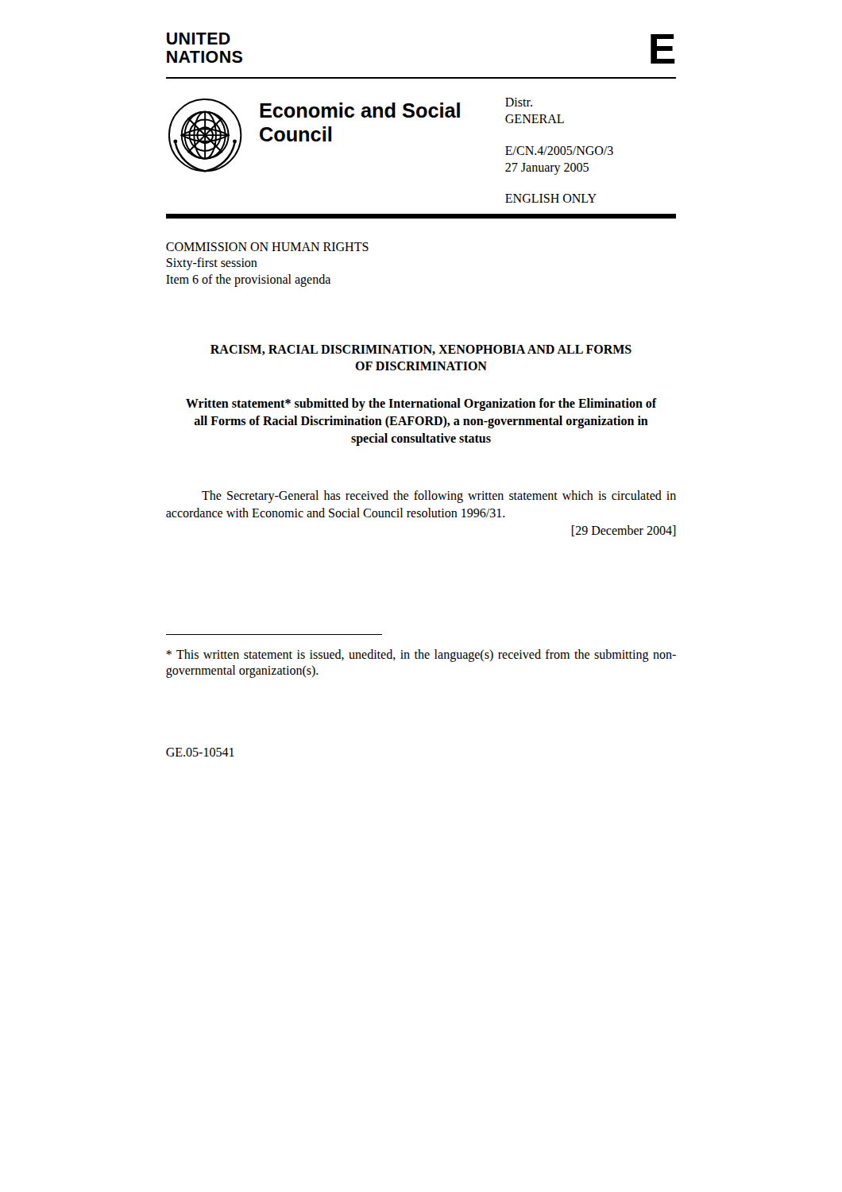UNITED
NATIONS
E
Economic and Social Council
Distr.
GENERAL
E/CN.4/2005/NGO/3
27 January 2005
ENGLISH ONLY
COMMISSION ON HUMAN RIGHTS
Sixty-first session
Item 6 of the provisional agenda
RACISM, RACIAL DISCRIMINATION, XENOPHOBIA AND ALL FORMS OF DISCRIMINATION
Written statement* submitted by the International Organization for the Elimination of all Forms of Racial Discrimination (EAFORD), a non-governmental organization in special consultative status
The Secretary-General has received the following written statement which is circulated in accordance with Economic and Social Council resolution 1996/31.
[29 December 2004]
* This written statement is issued, unedited, in the language(s) received from the submitting non-governmental organization(s).
GE.05-10541